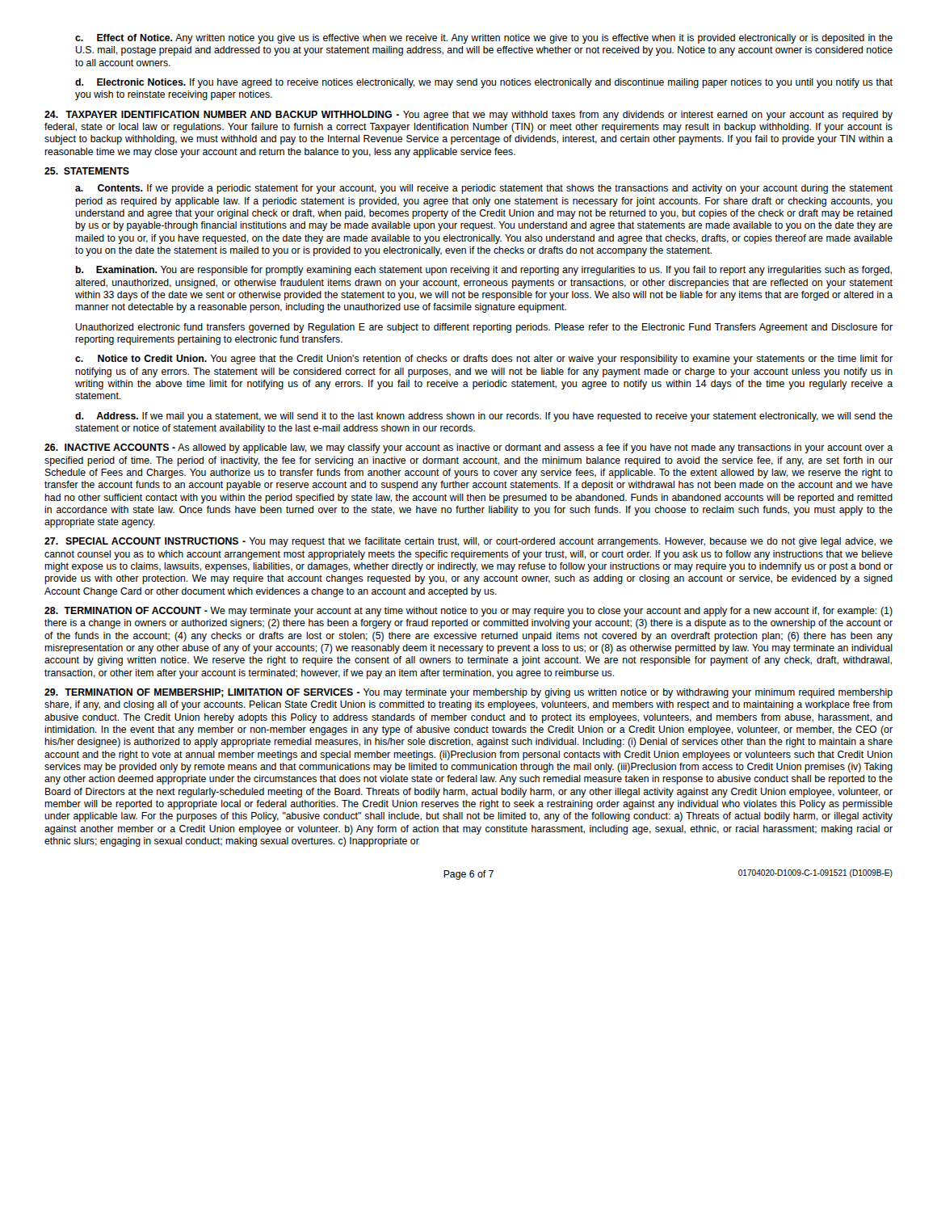c. Effect of Notice. Any written notice you give us is effective when we receive it. Any written notice we give to you is effective when it is provided electronically or is deposited in the U.S. mail, postage prepaid and addressed to you at your statement mailing address, and will be effective whether or not received by you. Notice to any account owner is considered notice to all account owners.
d. Electronic Notices. If you have agreed to receive notices electronically, we may send you notices electronically and discontinue mailing paper notices to you until you notify us that you wish to reinstate receiving paper notices.
24. TAXPAYER IDENTIFICATION NUMBER AND BACKUP WITHHOLDING - You agree that we may withhold taxes from any dividends or interest earned on your account as required by federal, state or local law or regulations. Your failure to furnish a correct Taxpayer Identification Number (TIN) or meet other requirements may result in backup withholding. If your account is subject to backup withholding, we must withhold and pay to the Internal Revenue Service a percentage of dividends, interest, and certain other payments. If you fail to provide your TIN within a reasonable time we may close your account and return the balance to you, less any applicable service fees.
25. STATEMENTS
a. Contents. If we provide a periodic statement for your account, you will receive a periodic statement that shows the transactions and activity on your account during the statement period as required by applicable law. If a periodic statement is provided, you agree that only one statement is necessary for joint accounts. For share draft or checking accounts, you understand and agree that your original check or draft, when paid, becomes property of the Credit Union and may not be returned to you, but copies of the check or draft may be retained by us or by payable-through financial institutions and may be made available upon your request. You understand and agree that statements are made available to you on the date they are mailed to you or, if you have requested, on the date they are made available to you electronically. You also understand and agree that checks, drafts, or copies thereof are made available to you on the date the statement is mailed to you or is provided to you electronically, even if the checks or drafts do not accompany the statement.
b. Examination. You are responsible for promptly examining each statement upon receiving it and reporting any irregularities to us. If you fail to report any irregularities such as forged, altered, unauthorized, unsigned, or otherwise fraudulent items drawn on your account, erroneous payments or transactions, or other discrepancies that are reflected on your statement within 33 days of the date we sent or otherwise provided the statement to you, we will not be responsible for your loss. We also will not be liable for any items that are forged or altered in a manner not detectable by a reasonable person, including the unauthorized use of facsimile signature equipment.
Unauthorized electronic fund transfers governed by Regulation E are subject to different reporting periods. Please refer to the Electronic Fund Transfers Agreement and Disclosure for reporting requirements pertaining to electronic fund transfers.
c. Notice to Credit Union. You agree that the Credit Union's retention of checks or drafts does not alter or waive your responsibility to examine your statements or the time limit for notifying us of any errors. The statement will be considered correct for all purposes, and we will not be liable for any payment made or charge to your account unless you notify us in writing within the above time limit for notifying us of any errors. If you fail to receive a periodic statement, you agree to notify us within 14 days of the time you regularly receive a statement.
d. Address. If we mail you a statement, we will send it to the last known address shown in our records. If you have requested to receive your statement electronically, we will send the statement or notice of statement availability to the last e-mail address shown in our records.
26. INACTIVE ACCOUNTS - As allowed by applicable law, we may classify your account as inactive or dormant and assess a fee if you have not made any transactions in your account over a specified period of time. The period of inactivity, the fee for servicing an inactive or dormant account, and the minimum balance required to avoid the service fee, if any, are set forth in our Schedule of Fees and Charges. You authorize us to transfer funds from another account of yours to cover any service fees, if applicable. To the extent allowed by law, we reserve the right to transfer the account funds to an account payable or reserve account and to suspend any further account statements. If a deposit or withdrawal has not been made on the account and we have had no other sufficient contact with you within the period specified by state law, the account will then be presumed to be abandoned. Funds in abandoned accounts will be reported and remitted in accordance with state law. Once funds have been turned over to the state, we have no further liability to you for such funds. If you choose to reclaim such funds, you must apply to the appropriate state agency.
27. SPECIAL ACCOUNT INSTRUCTIONS - You may request that we facilitate certain trust, will, or court-ordered account arrangements. However, because we do not give legal advice, we cannot counsel you as to which account arrangement most appropriately meets the specific requirements of your trust, will, or court order. If you ask us to follow any instructions that we believe might expose us to claims, lawsuits, expenses, liabilities, or damages, whether directly or indirectly, we may refuse to follow your instructions or may require you to indemnify us or post a bond or provide us with other protection. We may require that account changes requested by you, or any account owner, such as adding or closing an account or service, be evidenced by a signed Account Change Card or other document which evidences a change to an account and accepted by us.
28. TERMINATION OF ACCOUNT - We may terminate your account at any time without notice to you or may require you to close your account and apply for a new account if, for example: (1) there is a change in owners or authorized signers; (2) there has been a forgery or fraud reported or committed involving your account; (3) there is a dispute as to the ownership of the account or of the funds in the account; (4) any checks or drafts are lost or stolen; (5) there are excessive returned unpaid items not covered by an overdraft protection plan; (6) there has been any misrepresentation or any other abuse of any of your accounts; (7) we reasonably deem it necessary to prevent a loss to us; or (8) as otherwise permitted by law. You may terminate an individual account by giving written notice. We reserve the right to require the consent of all owners to terminate a joint account. We are not responsible for payment of any check, draft, withdrawal, transaction, or other item after your account is terminated; however, if we pay an item after termination, you agree to reimburse us.
29. TERMINATION OF MEMBERSHIP; LIMITATION OF SERVICES - You may terminate your membership by giving us written notice or by withdrawing your minimum required membership share, if any, and closing all of your accounts. Pelican State Credit Union is committed to treating its employees, volunteers, and members with respect and to maintaining a workplace free from abusive conduct. The Credit Union hereby adopts this Policy to address standards of member conduct and to protect its employees, volunteers, and members from abuse, harassment, and intimidation. In the event that any member or non-member engages in any type of abusive conduct towards the Credit Union or a Credit Union employee, volunteer, or member, the CEO (or his/her designee) is authorized to apply appropriate remedial measures, in his/her sole discretion, against such individual. Including: (i) Denial of services other than the right to maintain a share account and the right to vote at annual member meetings and special member meetings. (ii)Preclusion from personal contacts with Credit Union employees or volunteers such that Credit Union services may be provided only by remote means and that communications may be limited to communication through the mail only. (iii)Preclusion from access to Credit Union premises (iv) Taking any other action deemed appropriate under the circumstances that does not violate state or federal law. Any such remedial measure taken in response to abusive conduct shall be reported to the Board of Directors at the next regularly-scheduled meeting of the Board. Threats of bodily harm, actual bodily harm, or any other illegal activity against any Credit Union employee, volunteer, or member will be reported to appropriate local or federal authorities. The Credit Union reserves the right to seek a restraining order against any individual who violates this Policy as permissible under applicable law. For the purposes of this Policy, "abusive conduct" shall include, but shall not be limited to, any of the following conduct: a) Threats of actual bodily harm, or illegal activity against another member or a Credit Union employee or volunteer. b) Any form of action that may constitute harassment, including age, sexual, ethnic, or racial harassment; making racial or ethnic slurs; engaging in sexual conduct; making sexual overtures. c) Inappropriate or
Page 6 of 7
01704020-D1009-C-1-091521 (D1009B-E)